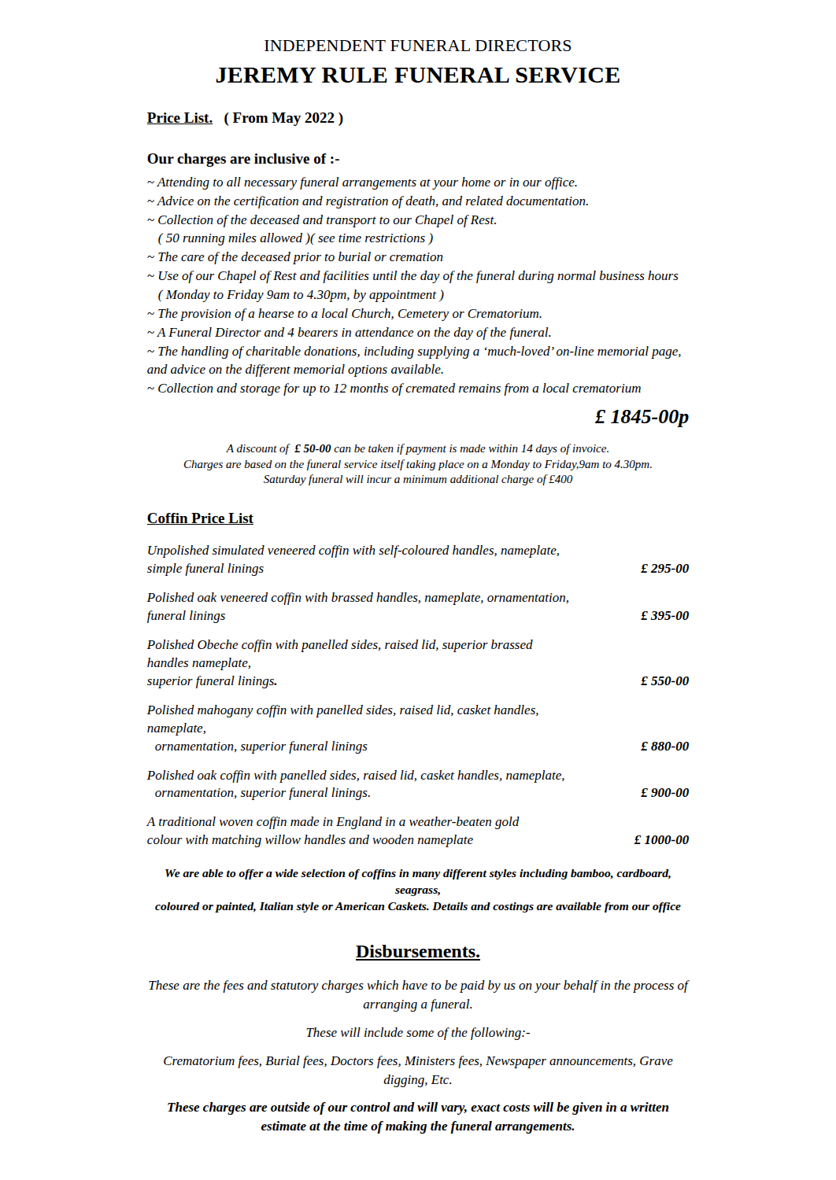INDEPENDENT FUNERAL DIRECTORS
JEREMY RULE FUNERAL SERVICE
Price List. ( From May 2022 )
Our charges are inclusive of :-
~ Attending to all necessary funeral arrangements at your home or in our office.
~ Advice on the certification and registration of death, and related documentation.
~ Collection of the deceased and transport to our Chapel of Rest.
( 50 running miles allowed )( see time restrictions )
~ The care of the deceased prior to burial or cremation
~ Use of our Chapel of Rest and facilities until the day of the funeral during normal business hours
( Monday to Friday 9am to 4.30pm, by appointment )
~ The provision of a hearse to a local Church, Cemetery or Crematorium.
~ A Funeral Director and 4 bearers in attendance on the day of the funeral.
~ The handling of charitable donations, including supplying a ‘much-loved’ on-line memorial page, and advice on the different memorial options available.
~ Collection and storage for up to 12 months of cremated remains from a local crematorium
£ 1845-00p
A discount of £ 50-00 can be taken if payment is made within 14 days of invoice.
Charges are based on the funeral service itself taking place on a Monday to Friday,9am to 4.30pm.
Saturday funeral will incur a minimum additional charge of £400
Coffin Price List
| Unpolished simulated veneered coffin with self-coloured handles, nameplate, simple funeral linings | £ 295-00 |
| Polished oak veneered coffin with brassed handles, nameplate, ornamentation, funeral linings | £ 395-00 |
| Polished Obeche coffin with panelled sides, raised lid, superior brassed handles nameplate, superior funeral linings . | £ 550-00 |
| Polished mahogany coffin with panelled sides, raised lid, casket handles, nameplate, ornamentation, superior funeral linings | £ 880-00 |
| Polished oak coffin with panelled sides, raised lid, casket handles, nameplate, ornamentation, superior funeral linings. | £ 900-00 |
| A traditional woven coffin made in England in a weather-beaten gold colour with matching willow handles and wooden nameplate | £ 1000-00 |
We are able to offer a wide selection of coffins in many different styles including bamboo, cardboard, seagrass,
coloured or painted, Italian style or American Caskets. Details and costings are available from our office
Disbursements.
These are the fees and statutory charges which have to be paid by us on your behalf in the process of arranging a funeral.
These will include some of the following:-
Crematorium fees, Burial fees, Doctors fees, Ministers fees, Newspaper announcements, Grave digging, Etc.
These charges are outside of our control and will vary, exact costs will be given in a written estimate at the time of making the funeral arrangements.